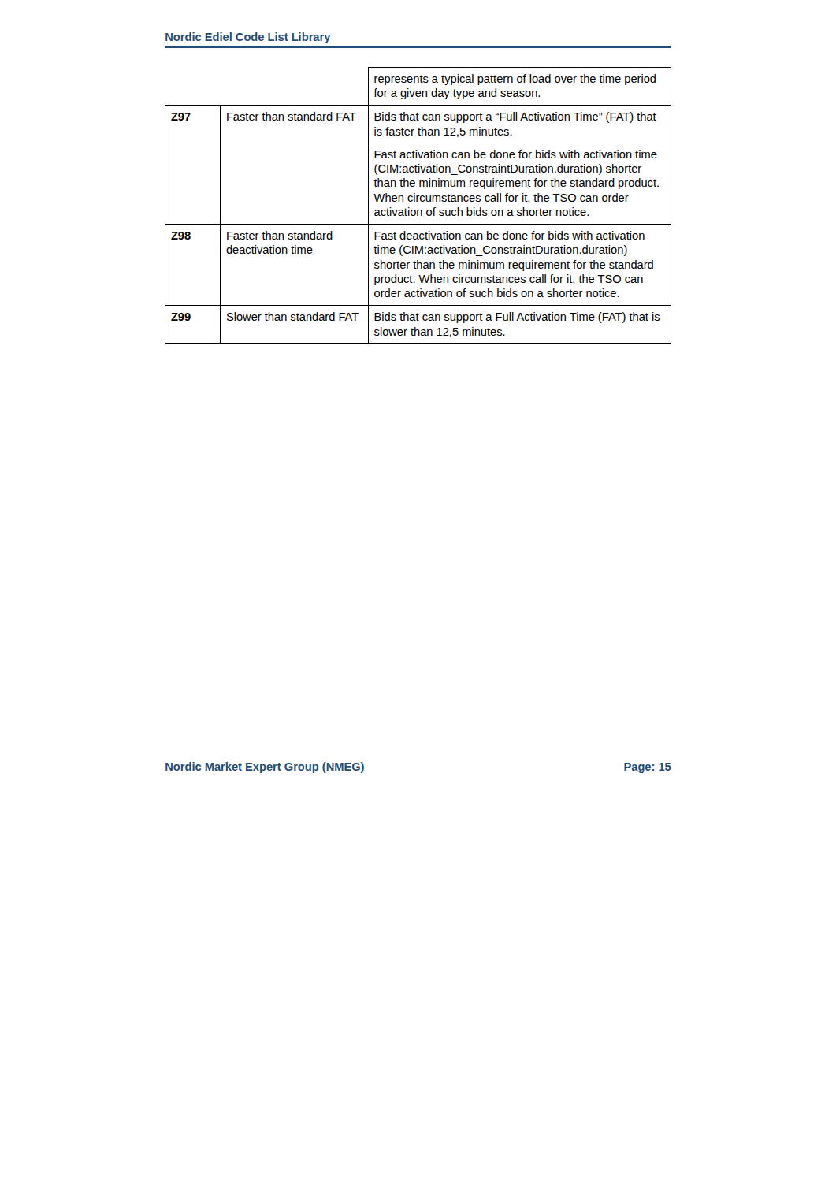Nordic Ediel Code List Library
| | | represents a typical pattern of load over the time period for a given day type and season. |
| Z97 | Faster than standard FAT | Bids that can support a “Full Activation Time” (FAT) that is faster than 12,5 minutes. Fast activation can be done for bids with activation time (CIM:activation_ConstraintDuration.duration) shorter than the minimum requirement for the standard product. When circumstances call for it, the TSO can order activation of such bids on a shorter notice. |
| Z98 | Faster than standard deactivation time | Fast deactivation can be done for bids with activation time (CIM:activation_ConstraintDuration.duration) shorter than the minimum requirement for the standard product. When circumstances call for it, the TSO can order activation of such bids on a shorter notice. |
| Z99 | Slower than standard FAT | Bids that can support a Full Activation Time (FAT) that is slower than 12,5 minutes. |
Nordic Market Expert Group (NMEG)
Page: 15